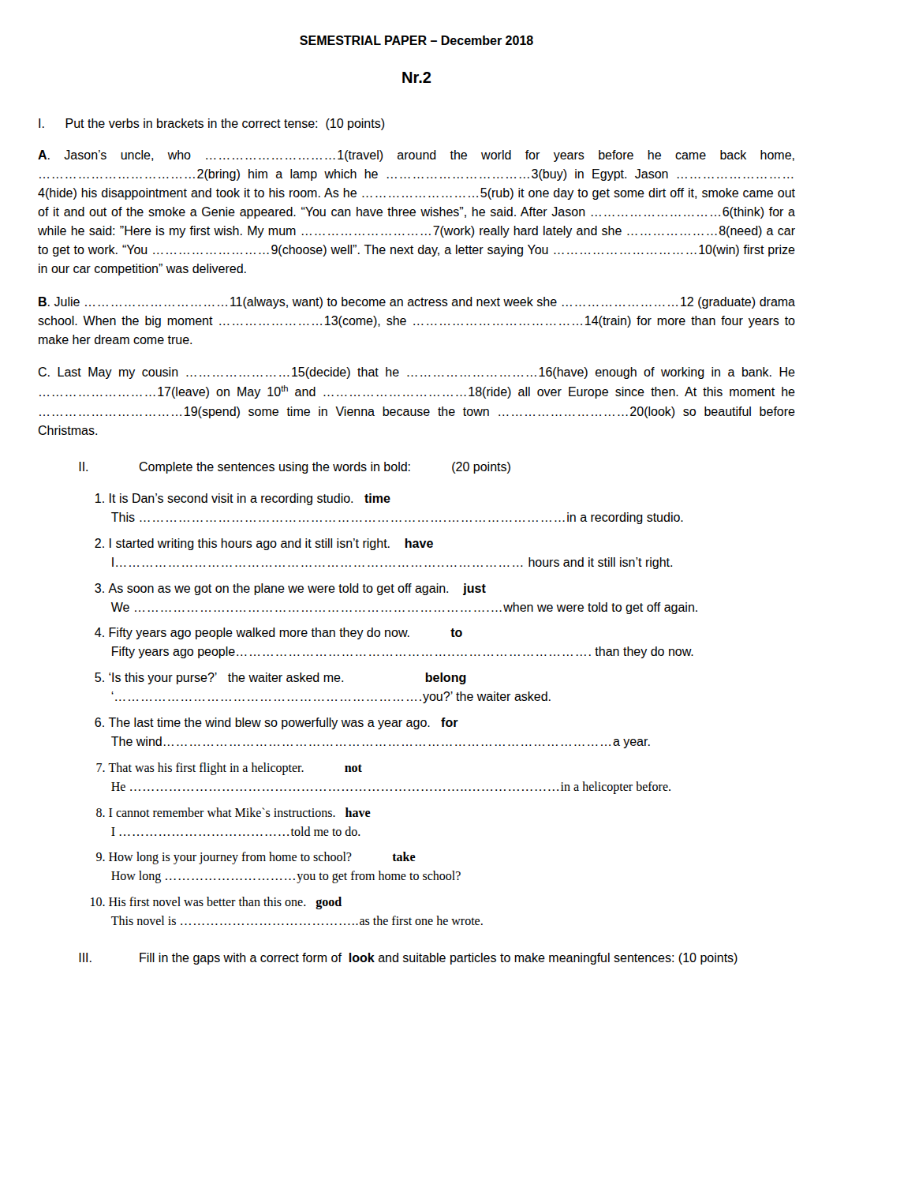SEMESTRIAL PAPER – December 2018
Nr.2
I. Put the verbs in brackets in the correct tense: (10 points)
A. Jason’s uncle, who …………………………1(travel) around the world for years before he came back home, ………………………………2(bring) him a lamp which he ……………………………3(buy) in Egypt. Jason ………………………4(hide) his disappointment and took it to his room. As he ………………………5(rub) it one day to get some dirt off it, smoke came out of it and out of the smoke a Genie appeared. “You can have three wishes”, he said. After Jason …………………………6(think) for a while he said: ”Here is my first wish. My mum …………………………7(work) really hard lately and she …………………8(need) a car to get to work. “You ………………………9(choose) well”. The next day, a letter saying You ……………………………10(win) first prize in our car competition” was delivered.
B. Julie ……………………………11(always, want) to become an actress and next week she ………………………12 (graduate) drama school. When the big moment ……………………13(come), she …………………………………14(train) for more than four years to make her dream come true.
C. Last May my cousin ……………………15(decide) that he …………………………16(have) enough of working in a bank. He ………………………17(leave) on May 10th and ……………………………18(ride) all over Europe since then. At this moment he ……………………………19(spend) some time in Vienna because the town …………………………20(look) so beautiful before Christmas.
II. Complete the sentences using the words in bold: (20 points)
It is Dan’s second visit in a recording studio. time This …………………………………………………………….………………………in a recording studio.
I started writing this hours ago and it still isn’t right. have I…………………………………………………….…………..……………… hours and it still isn’t right.
As soon as we got on the plane we were told to get off again. just We …………………..………………………………………………….…when we were told to get off again.
Fifty years ago people walked more than they do now. to Fifty years ago people…………………………………………..…………………………. than they do now.
‘Is this your purse?’ the waiter asked me. belong ‘……………………………………………………………. you?’ the waiter asked.
The last time the wind blew so powerfully was a year ago. for The wind…………………………………………………………………………………………a year.
That was his first flight in a helicopter. not He …………………………………………………………………..…………………in a helicopter before.
I cannot remember what Mike`s instructions. have I …………………………………told me to do.
How long is your journey from home to school? take How long …………………………you to get from home to school?
His first novel was better than this one. good This novel is ………………………………….. as the first one he wrote.
III. Fill in the gaps with a correct form of look and suitable particles to make meaningful sentences: (10 points)